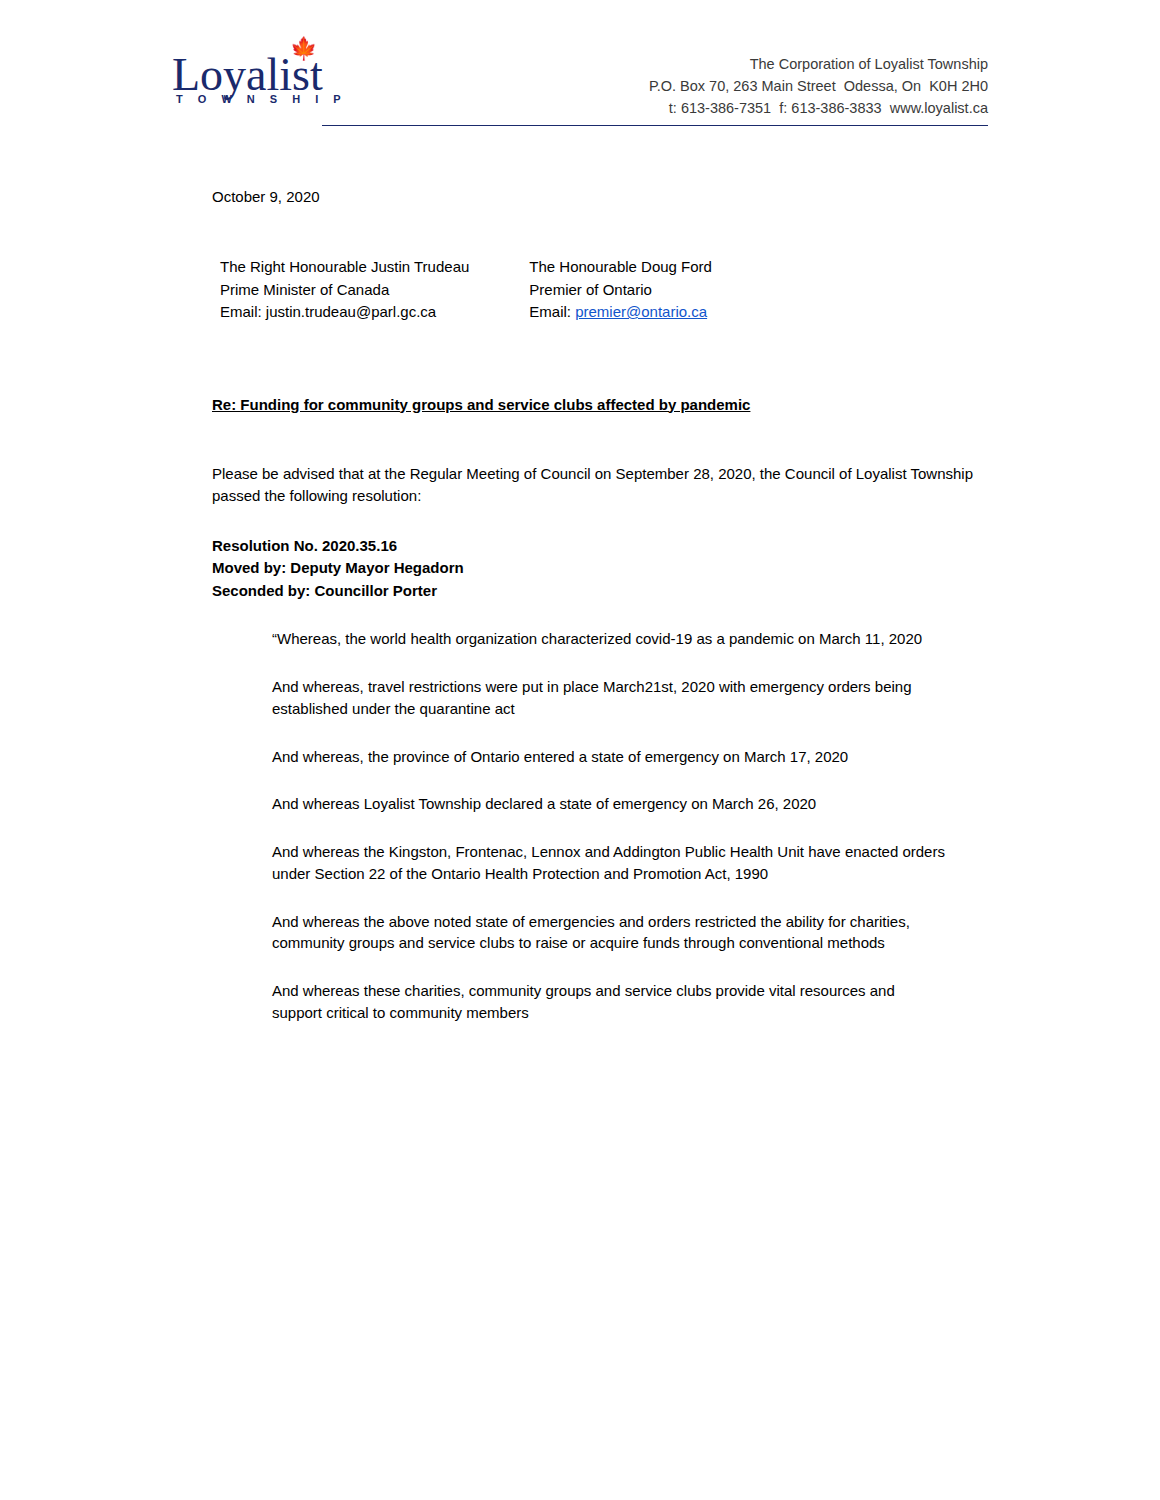Loyalist🍁
T O W N S H I P
The Corporation of Loyalist Township
P.O. Box 70, 263 Main Street Odessa, On K0H 2H0
t: 613-386-7351 f: 613-386-3833 www.loyalist.ca
October 9, 2020
The Right Honourable Justin Trudeau
Prime Minister of Canada
Email: justin.trudeau@parl.gc.ca
The Honourable Doug Ford
Premier of Ontario
Email: premier@ontario.ca
Re: Funding for community groups and service clubs affected by pandemic
Please be advised that at the Regular Meeting of Council on September 28, 2020, the Council of Loyalist Township passed the following resolution:
Resolution No. 2020.35.16
Moved by: Deputy Mayor Hegadorn
Seconded by: Councillor Porter
“Whereas, the world health organization characterized covid-19 as a pandemic on March 11, 2020
And whereas, travel restrictions were put in place March21st, 2020 with emergency orders being established under the quarantine act
And whereas, the province of Ontario entered a state of emergency on March 17, 2020
And whereas Loyalist Township declared a state of emergency on March 26, 2020
And whereas the Kingston, Frontenac, Lennox and Addington Public Health Unit have enacted orders under Section 22 of the Ontario Health Protection and Promotion Act, 1990
And whereas the above noted state of emergencies and orders restricted the ability for charities, community groups and service clubs to raise or acquire funds through conventional methods
And whereas these charities, community groups and service clubs provide vital resources and support critical to community members